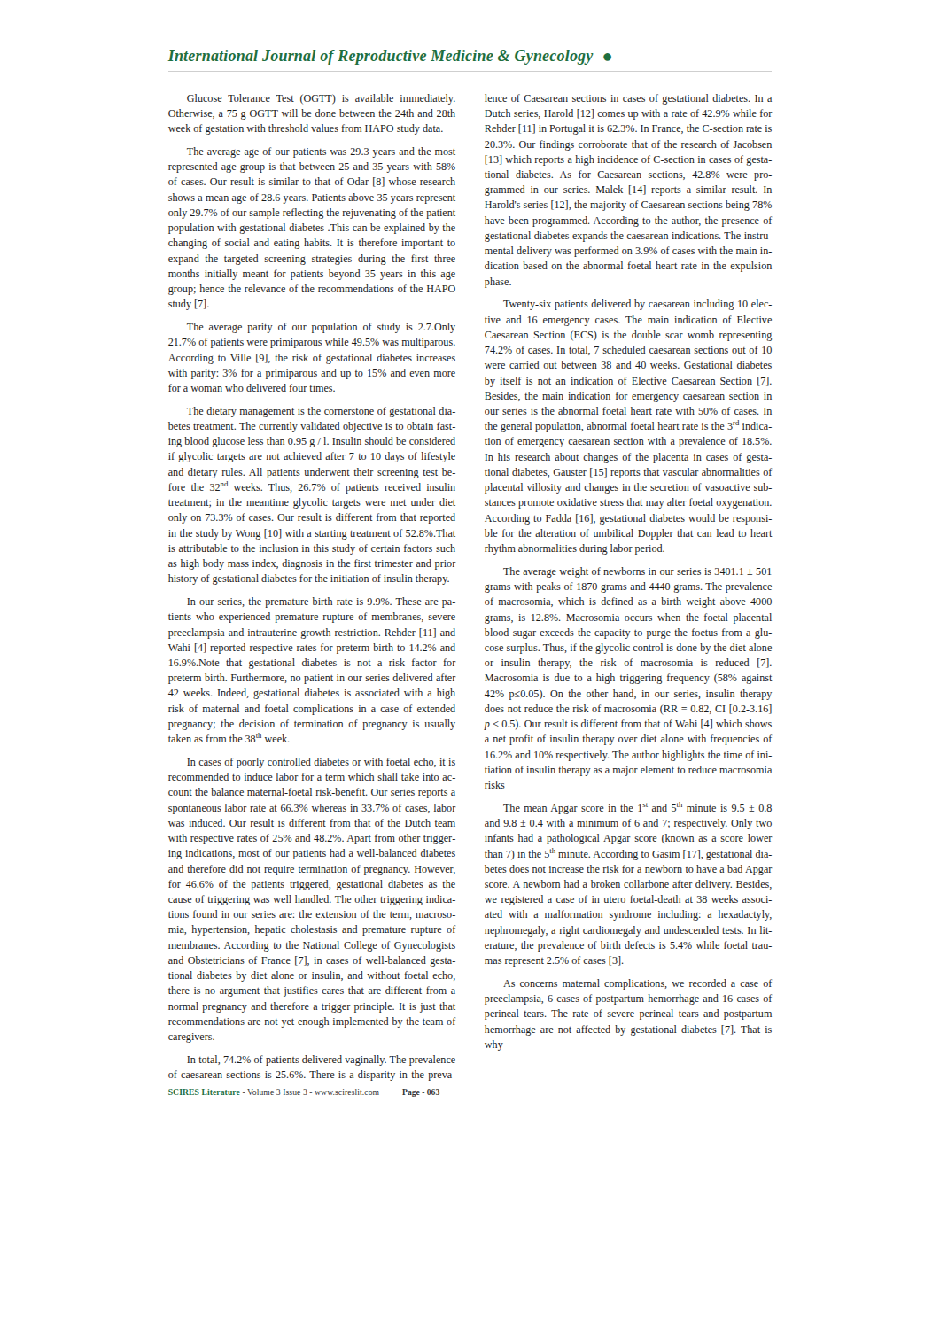International Journal of Reproductive Medicine & Gynecology ●
Glucose Tolerance Test (OGTT) is available immediately. Otherwise, a 75 g OGTT will be done between the 24th and 28th week of gestation with threshold values from HAPO study data.
The average age of our patients was 29.3 years and the most represented age group is that between 25 and 35 years with 58% of cases. Our result is similar to that of Odar [8] whose research shows a mean age of 28.6 years. Patients above 35 years represent only 29.7% of our sample reflecting the rejuvenating of the patient population with gestational diabetes .This can be explained by the changing of social and eating habits. It is therefore important to expand the targeted screening strategies during the first three months initially meant for patients beyond 35 years in this age group; hence the relevance of the recommendations of the HAPO study [7].
The average parity of our population of study is 2.7.Only 21.7% of patients were primiparous while 49.5% was multiparous. According to Ville [9], the risk of gestational diabetes increases with parity: 3% for a primiparous and up to 15% and even more for a woman who delivered four times.
The dietary management is the cornerstone of gestational diabetes treatment. The currently validated objective is to obtain fasting blood glucose less than 0.95 g / l. Insulin should be considered if glycolic targets are not achieved after 7 to 10 days of lifestyle and dietary rules. All patients underwent their screening test before the 32nd weeks. Thus, 26.7% of patients received insulin treatment; in the meantime glycolic targets were met under diet only on 73.3% of cases. Our result is different from that reported in the study by Wong [10] with a starting treatment of 52.8%.That is attributable to the inclusion in this study of certain factors such as high body mass index, diagnosis in the first trimester and prior history of gestational diabetes for the initiation of insulin therapy.
In our series, the premature birth rate is 9.9%. These are patients who experienced premature rupture of membranes, severe preeclampsia and intrauterine growth restriction. Rehder [11] and Wahi [4] reported respective rates for preterm birth to 14.2% and 16.9%.Note that gestational diabetes is not a risk factor for preterm birth. Furthermore, no patient in our series delivered after 42 weeks. Indeed, gestational diabetes is associated with a high risk of maternal and foetal complications in a case of extended pregnancy; the decision of termination of pregnancy is usually taken as from the 38th week.
In cases of poorly controlled diabetes or with foetal echo, it is recommended to induce labor for a term which shall take into account the balance maternal-foetal risk-benefit. Our series reports a spontaneous labor rate at 66.3% whereas in 33.7% of cases, labor was induced. Our result is different from that of the Dutch team with respective rates of 25% and 48.2%. Apart from other triggering indications, most of our patients had a well-balanced diabetes and therefore did not require termination of pregnancy. However, for 46.6% of the patients triggered, gestational diabetes as the cause of triggering was well handled. The other triggering indications found in our series are: the extension of the term, macrosomia, hypertension, hepatic cholestasis and premature rupture of membranes. According to the National College of Gynecologists and Obstetricians of France [7], in cases of well-balanced gestational diabetes by diet alone or insulin, and without foetal echo, there is no argument that justifies cares that are different from a normal pregnancy and therefore a trigger principle. It is just that recommendations are not yet enough implemented by the team of caregivers.
In total, 74.2% of patients delivered vaginally. The prevalence of caesarean sections is 25.6%. There is a disparity in the prevalence of Caesarean sections in cases of gestational diabetes. In a Dutch series, Harold [12] comes up with a rate of 42.9% while for Rehder [11] in Portugal it is 62.3%. In France, the C-section rate is 20.3%. Our findings corroborate that of the research of Jacobsen [13] which reports a high incidence of C-section in cases of gestational diabetes. As for Caesarean sections, 42.8% were programmed in our series. Malek [14] reports a similar result. In Harold's series [12], the majority of Caesarean sections being 78% have been programmed. According to the author, the presence of gestational diabetes expands the caesarean indications. The instrumental delivery was performed on 3.9% of cases with the main indication based on the abnormal foetal heart rate in the expulsion phase.
Twenty-six patients delivered by caesarean including 10 elective and 16 emergency cases. The main indication of Elective Caesarean Section (ECS) is the double scar womb representing 74.2% of cases. In total, 7 scheduled caesarean sections out of 10 were carried out between 38 and 40 weeks. Gestational diabetes by itself is not an indication of Elective Caesarean Section [7]. Besides, the main indication for emergency caesarean section in our series is the abnormal foetal heart rate with 50% of cases. In the general population, abnormal foetal heart rate is the 3rd indication of emergency caesarean section with a prevalence of 18.5%. In his research about changes of the placenta in cases of gestational diabetes, Gauster [15] reports that vascular abnormalities of placental villosity and changes in the secretion of vasoactive substances promote oxidative stress that may alter foetal oxygenation. According to Fadda [16], gestational diabetes would be responsible for the alteration of umbilical Doppler that can lead to heart rhythm abnormalities during labor period.
The average weight of newborns in our series is 3401.1 ± 501 grams with peaks of 1870 grams and 4440 grams. The prevalence of macrosomia, which is defined as a birth weight above 4000 grams, is 12.8%. Macrosomia occurs when the foetal placental blood sugar exceeds the capacity to purge the foetus from a glucose surplus. Thus, if the glycolic control is done by the diet alone or insulin therapy, the risk of macrosomia is reduced [7]. Macrosomia is due to a high triggering frequency (58% against 42% p≤0.05). On the other hand, in our series, insulin therapy does not reduce the risk of macrosomia (RR = 0.82, CI [0.2-3.16] p ≤ 0.5). Our result is different from that of Wahi [4] which shows a net profit of insulin therapy over diet alone with frequencies of 16.2% and 10% respectively. The author highlights the time of initiation of insulin therapy as a major element to reduce macrosomia risks
The mean Apgar score in the 1st and 5th minute is 9.5 ± 0.8 and 9.8 ± 0.4 with a minimum of 6 and 7; respectively. Only two infants had a pathological Apgar score (known as a score lower than 7) in the 5th minute. According to Gasim [17], gestational diabetes does not increase the risk for a newborn to have a bad Apgar score. A newborn had a broken collarbone after delivery. Besides, we registered a case of in utero foetal-death at 38 weeks associated with a malformation syndrome including: a hexadactyly, nephromegaly, a right cardiomegaly and undescended tests. In literature, the prevalence of birth defects is 5.4% while foetal traumas represent 2.5% of cases [3].
As concerns maternal complications, we recorded a case of preeclampsia, 6 cases of postpartum hemorrhage and 16 cases of perineal tears. The rate of severe perineal tears and postpartum hemorrhage are not affected by gestational diabetes [7]. That is why
SCIRES Literature - Volume 3 Issue 3 - www.scireslit.com Page - 063